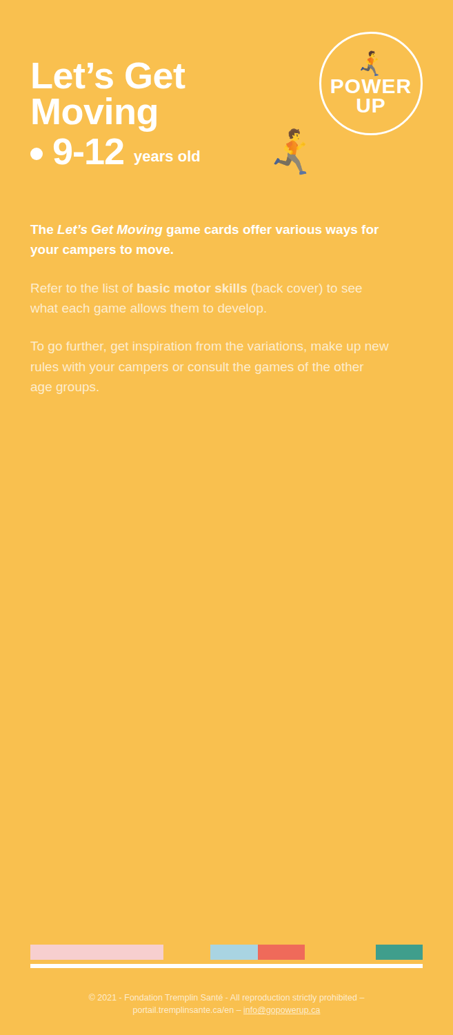🏃 POWER UP
Let’s Get
Moving
9-12 years old 🏃
The Let’s Get Moving game cards offer various ways for your campers to move.
Refer to the list of basic motor skills (back cover) to see what each game allows them to develop.
To go further, get inspiration from the variations, make up new rules with your campers or consult the games of the other age groups.
© 2021 - Fondation Tremplin Santé - All reproduction strictly prohibited –
portail.tremplinsante.ca/en – info@gopowerup.ca